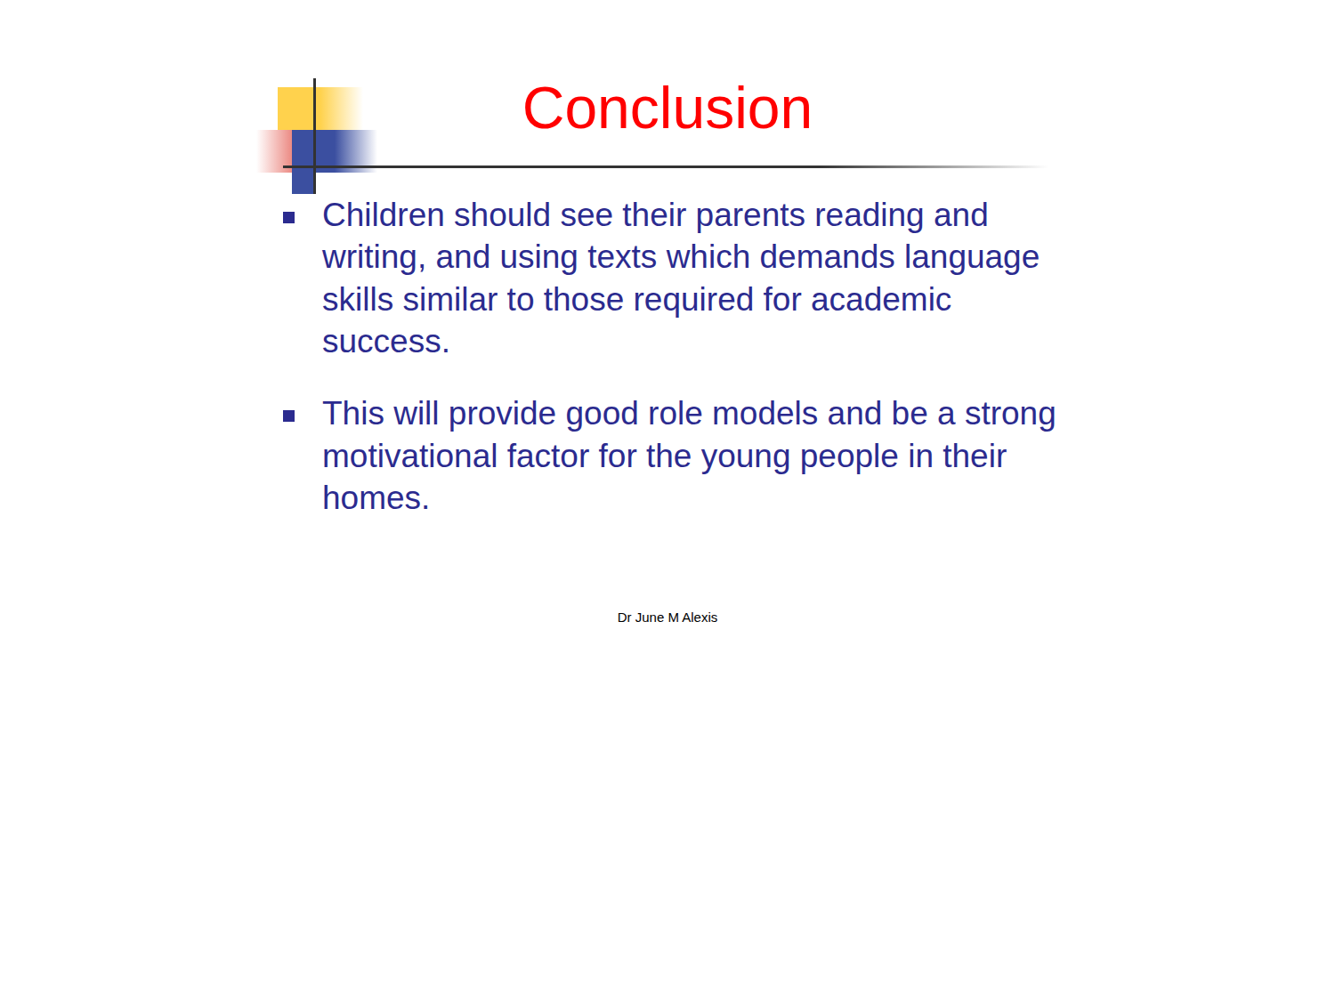Conclusion
Children should see their parents reading and writing, and using texts which demands language skills similar to those required for academic success.
This will provide good role models and be a strong motivational factor for the young people in their homes.
Dr June M Alexis